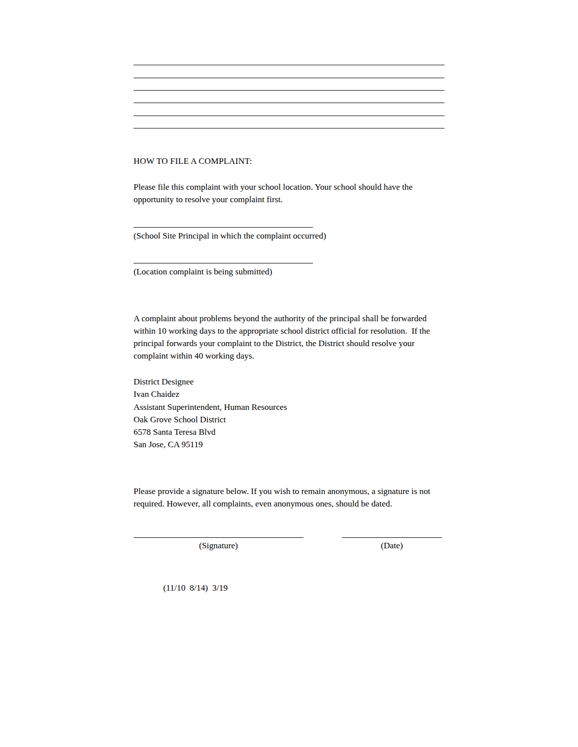HOW TO FILE A COMPLAINT:
Please file this complaint with your school location. Your school should have the opportunity to resolve your complaint first.
(School Site Principal in which the complaint occurred)
(Location complaint is being submitted)
A complaint about problems beyond the authority of the principal shall be forwarded within 10 working days to the appropriate school district official for resolution. If the principal forwards your complaint to the District, the District should resolve your complaint within 40 working days.
District Designee
Ivan Chaidez
Assistant Superintendent, Human Resources
Oak Grove School District
6578 Santa Teresa Blvd
San Jose, CA 95119
Please provide a signature below. If you wish to remain anonymous, a signature is not required. However, all complaints, even anonymous ones, should be dated.
| (Signature) | (Date) |
(11/10 8/14) 3/19